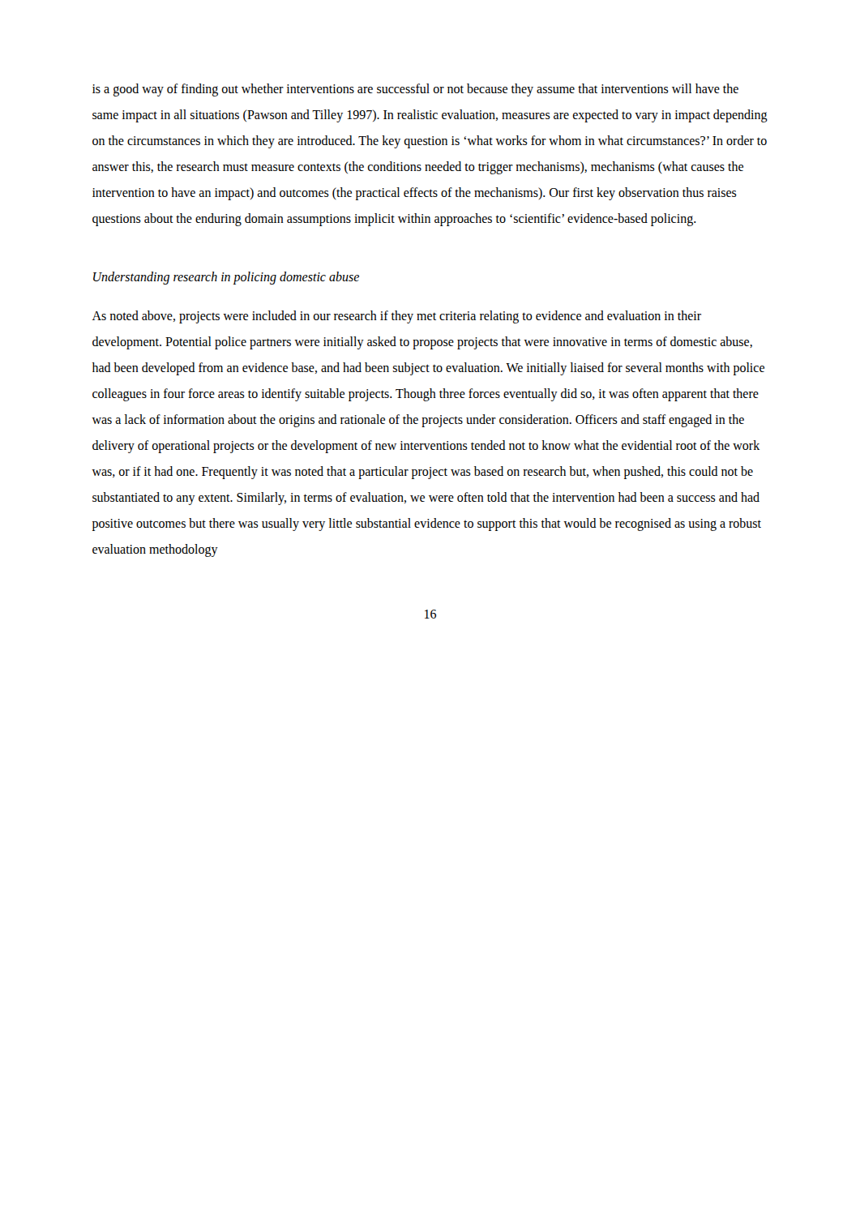is a good way of finding out whether interventions are successful or not because they assume that interventions will have the same impact in all situations (Pawson and Tilley 1997). In realistic evaluation, measures are expected to vary in impact depending on the circumstances in which they are introduced. The key question is ‘what works for whom in what circumstances?’ In order to answer this, the research must measure contexts (the conditions needed to trigger mechanisms), mechanisms (what causes the intervention to have an impact) and outcomes (the practical effects of the mechanisms). Our first key observation thus raises questions about the enduring domain assumptions implicit within approaches to ‘scientific’ evidence-based policing.
Understanding research in policing domestic abuse
As noted above, projects were included in our research if they met criteria relating to evidence and evaluation in their development. Potential police partners were initially asked to propose projects that were innovative in terms of domestic abuse, had been developed from an evidence base, and had been subject to evaluation. We initially liaised for several months with police colleagues in four force areas to identify suitable projects. Though three forces eventually did so, it was often apparent that there was a lack of information about the origins and rationale of the projects under consideration. Officers and staff engaged in the delivery of operational projects or the development of new interventions tended not to know what the evidential root of the work was, or if it had one. Frequently it was noted that a particular project was based on research but, when pushed, this could not be substantiated to any extent. Similarly, in terms of evaluation, we were often told that the intervention had been a success and had positive outcomes but there was usually very little substantial evidence to support this that would be recognised as using a robust evaluation methodology
16